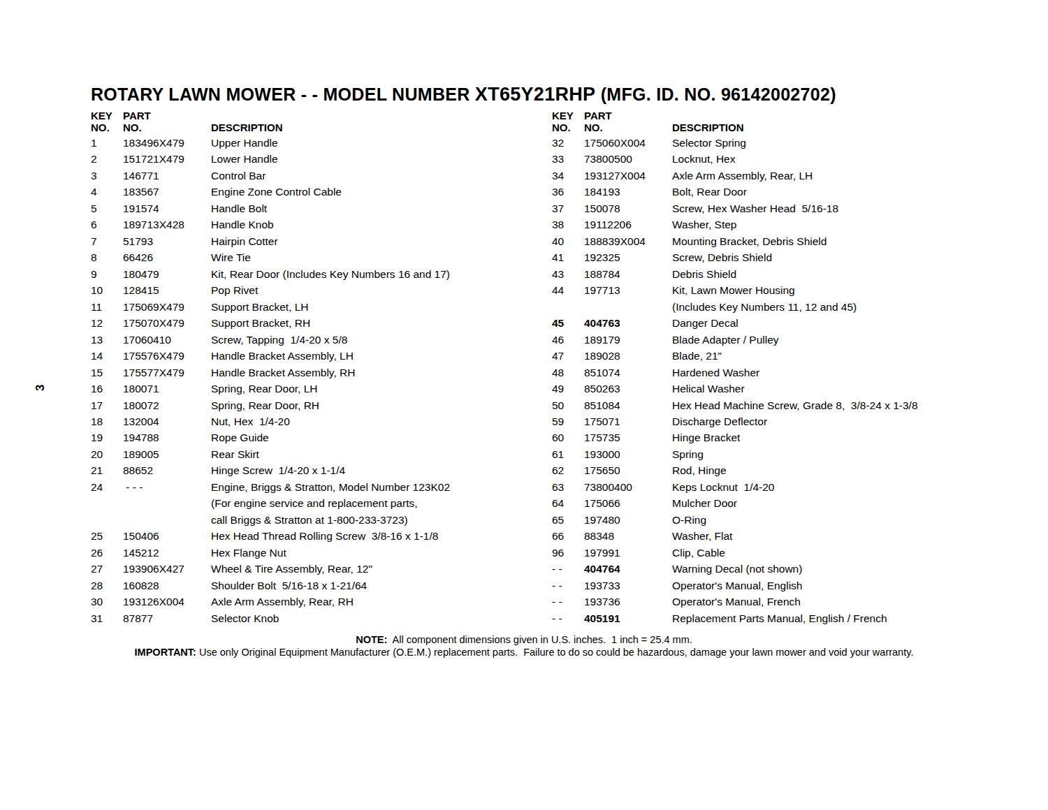3
ROTARY LAWN MOWER - - MODEL NUMBER XT65Y21RHP (MFG. ID. NO. 96142002702)
| KEY NO. | PART NO. | DESCRIPTION |
| --- | --- | --- |
| 1 | 183496X479 | Upper Handle |
| 2 | 151721X479 | Lower Handle |
| 3 | 146771 | Control Bar |
| 4 | 183567 | Engine Zone Control Cable |
| 5 | 191574 | Handle Bolt |
| 6 | 189713X428 | Handle Knob |
| 7 | 51793 | Hairpin Cotter |
| 8 | 66426 | Wire Tie |
| 9 | 180479 | Kit, Rear Door (Includes Key Numbers 16 and 17) |
| 10 | 128415 | Pop Rivet |
| 11 | 175069X479 | Support Bracket, LH |
| 12 | 175070X479 | Support Bracket, RH |
| 13 | 17060410 | Screw, Tapping 1/4-20 x 5/8 |
| 14 | 175576X479 | Handle Bracket Assembly, LH |
| 15 | 175577X479 | Handle Bracket Assembly, RH |
| 16 | 180071 | Spring, Rear Door, LH |
| 17 | 180072 | Spring, Rear Door, RH |
| 18 | 132004 | Nut, Hex 1/4-20 |
| 19 | 194788 | Rope Guide |
| 20 | 189005 | Rear Skirt |
| 21 | 88652 | Hinge Screw 1/4-20 x 1-1/4 |
| 24 | - - - | Engine, Briggs & Stratton, Model Number 123K02 |
| | | (For engine service and replacement parts, |
| | | call Briggs & Stratton at 1-800-233-3723) |
| 25 | 150406 | Hex Head Thread Rolling Screw 3/8-16 x 1-1/8 |
| 26 | 145212 | Hex Flange Nut |
| 27 | 193906X427 | Wheel & Tire Assembly, Rear, 12" |
| 28 | 160828 | Shoulder Bolt 5/16-18 x 1-21/64 |
| 30 | 193126X004 | Axle Arm Assembly, Rear, RH |
| 31 | 87877 | Selector Knob |
| KEY NO. | PART NO. | DESCRIPTION |
| --- | --- | --- |
| 32 | 175060X004 | Selector Spring |
| 33 | 73800500 | Locknut, Hex |
| 34 | 193127X004 | Axle Arm Assembly, Rear, LH |
| 36 | 184193 | Bolt, Rear Door |
| 37 | 150078 | Screw, Hex Washer Head 5/16-18 |
| 38 | 19112206 | Washer, Step |
| 40 | 188839X004 | Mounting Bracket, Debris Shield |
| 41 | 192325 | Screw, Debris Shield |
| 43 | 188784 | Debris Shield |
| 44 | 197713 | Kit, Lawn Mower Housing |
| | | (Includes Key Numbers 11, 12 and 45) |
| 45 | 404763 | Danger Decal |
| 46 | 189179 | Blade Adapter / Pulley |
| 47 | 189028 | Blade, 21" |
| 48 | 851074 | Hardened Washer |
| 49 | 850263 | Helical Washer |
| 50 | 851084 | Hex Head Machine Screw, Grade 8, 3/8-24 x 1-3/8 |
| 59 | 175071 | Discharge Deflector |
| 60 | 175735 | Hinge Bracket |
| 61 | 193000 | Spring |
| 62 | 175650 | Rod, Hinge |
| 63 | 73800400 | Keps Locknut 1/4-20 |
| 64 | 175066 | Mulcher Door |
| 65 | 197480 | O-Ring |
| 66 | 88348 | Washer, Flat |
| 96 | 197991 | Clip, Cable |
| - - | 404764 | Warning Decal (not shown) |
| - - | 193733 | Operator's Manual, English |
| - - | 193736 | Operator's Manual, French |
| - - | 405191 | Replacement Parts Manual, English / French |
NOTE: All component dimensions given in U.S. inches. 1 inch = 25.4 mm.
IMPORTANT: Use only Original Equipment Manufacturer (O.E.M.) replacement parts. Failure to do so could be hazardous, damage your lawn mower and void your warranty.